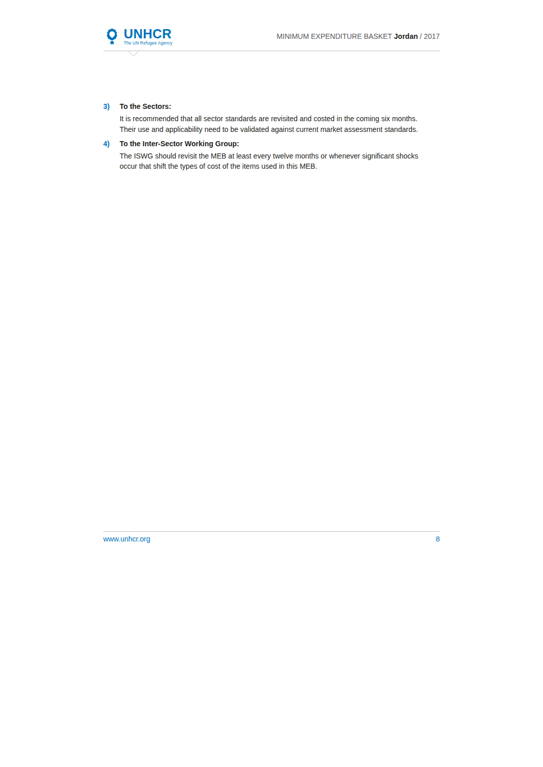UNHCR
The UN Refugee Agency
MINIMUM EXPENDITURE BASKET Jordan / 2017
3) To the Sectors:
It is recommended that all sector standards are revisited and costed in the coming six months. Their use and applicability need to be validated against current market assessment standards.
4) To the Inter-Sector Working Group:
The ISWG should revisit the MEB at least every twelve months or whenever significant shocks occur that shift the types of cost of the items used in this MEB.
www.unhcr.org
8